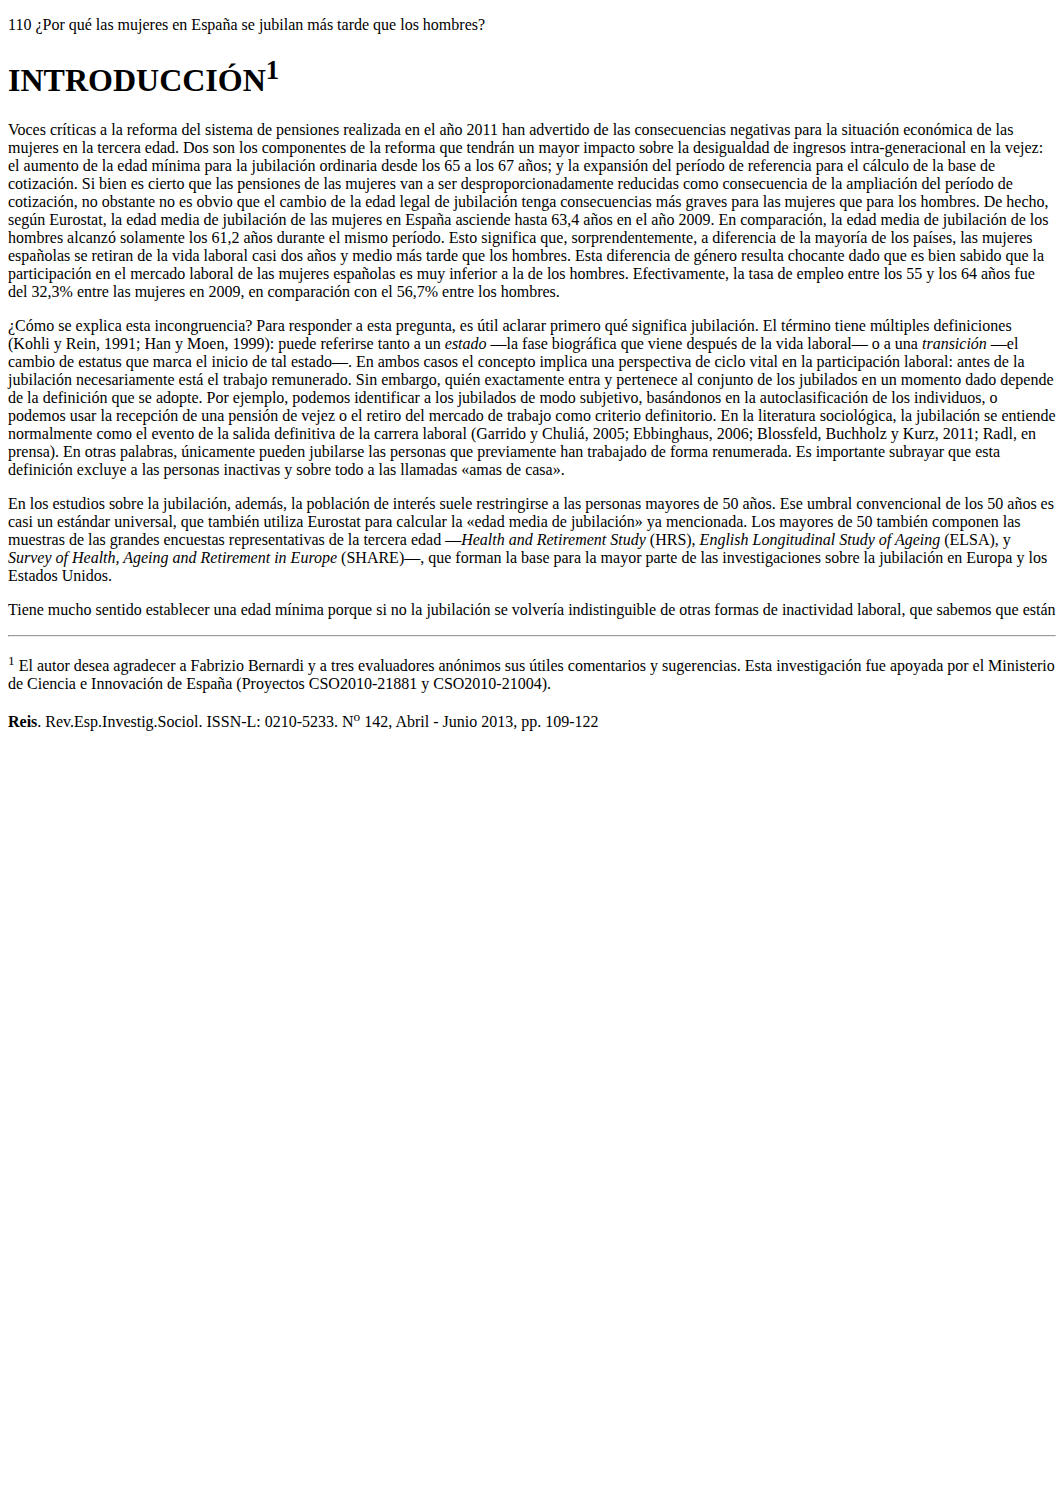110 ¿Por qué las mujeres en España se jubilan más tarde que los hombres?
INTRODUCCIÓN1
Voces críticas a la reforma del sistema de pensiones realizada en el año 2011 han advertido de las consecuencias negativas para la situación económica de las mujeres en la tercera edad. Dos son los componentes de la reforma que tendrán un mayor impacto sobre la desigualdad de ingresos intra-generacional en la vejez: el aumento de la edad mínima para la jubilación ordinaria desde los 65 a los 67 años; y la expansión del período de referencia para el cálculo de la base de cotización. Si bien es cierto que las pensiones de las mujeres van a ser desproporcionadamente reducidas como consecuencia de la ampliación del período de cotización, no obstante no es obvio que el cambio de la edad legal de jubilación tenga consecuencias más graves para las mujeres que para los hombres. De hecho, según Eurostat, la edad media de jubilación de las mujeres en España asciende hasta 63,4 años en el año 2009. En comparación, la edad media de jubilación de los hombres alcanzó solamente los 61,2 años durante el mismo período. Esto significa que, sorprendentemente, a diferencia de la mayoría de los países, las mujeres españolas se retiran de la vida laboral casi dos años y medio más tarde que los hombres. Esta diferencia de género resulta chocante dado que es bien sabido que la participación en el mercado laboral de las mujeres españolas es muy inferior a la de los hombres. Efectivamente, la tasa de empleo entre los 55 y los 64 años fue del 32,3% entre las mujeres en 2009, en comparación con el 56,7% entre los hombres.
¿Cómo se explica esta incongruencia? Para responder a esta pregunta, es útil aclarar primero qué significa jubilación. El término tiene múltiples definiciones (Kohli y Rein, 1991; Han y Moen, 1999): puede referirse tanto a un estado —la fase biográfica que viene después de la vida laboral— o a una transición —el cambio de estatus que marca el inicio de tal estado—. En ambos casos el concepto implica una perspectiva de ciclo vital en la participación laboral: antes de la jubilación necesariamente está el trabajo remunerado. Sin embargo, quién exactamente entra y pertenece al conjunto de los jubilados en un momento dado depende de la definición que se adopte. Por ejemplo, podemos identificar a los jubilados de modo subjetivo, basándonos en la autoclasificación de los individuos, o podemos usar la recepción de una pensión de vejez o el retiro del mercado de trabajo como criterio definitorio. En la literatura sociológica, la jubilación se entiende normalmente como el evento de la salida definitiva de la carrera laboral (Garrido y Chuliá, 2005; Ebbinghaus, 2006; Blossfeld, Buchholz y Kurz, 2011; Radl, en prensa). En otras palabras, únicamente pueden jubilarse las personas que previamente han trabajado de forma renumerada. Es importante subrayar que esta definición excluye a las personas inactivas y sobre todo a las llamadas «amas de casa».
En los estudios sobre la jubilación, además, la población de interés suele restringirse a las personas mayores de 50 años. Ese umbral convencional de los 50 años es casi un estándar universal, que también utiliza Eurostat para calcular la «edad media de jubilación» ya mencionada. Los mayores de 50 también componen las muestras de las grandes encuestas representativas de la tercera edad —Health and Retirement Study (HRS), English Longitudinal Study of Ageing (ELSA), y Survey of Health, Ageing and Retirement in Europe (SHARE)—, que forman la base para la mayor parte de las investigaciones sobre la jubilación en Europa y los Estados Unidos.
Tiene mucho sentido establecer una edad mínima porque si no la jubilación se volvería indistinguible de otras formas de inactividad laboral, que sabemos que están
1 El autor desea agradecer a Fabrizio Bernardi y a tres evaluadores anónimos sus útiles comentarios y sugerencias. Esta investigación fue apoyada por el Ministerio de Ciencia e Innovación de España (Proyectos CSO2010-21881 y CSO2010-21004).
Reis. Rev.Esp.Investig.Sociol. ISSN-L: 0210-5233. No 142, Abril - Junio 2013, pp. 109-122